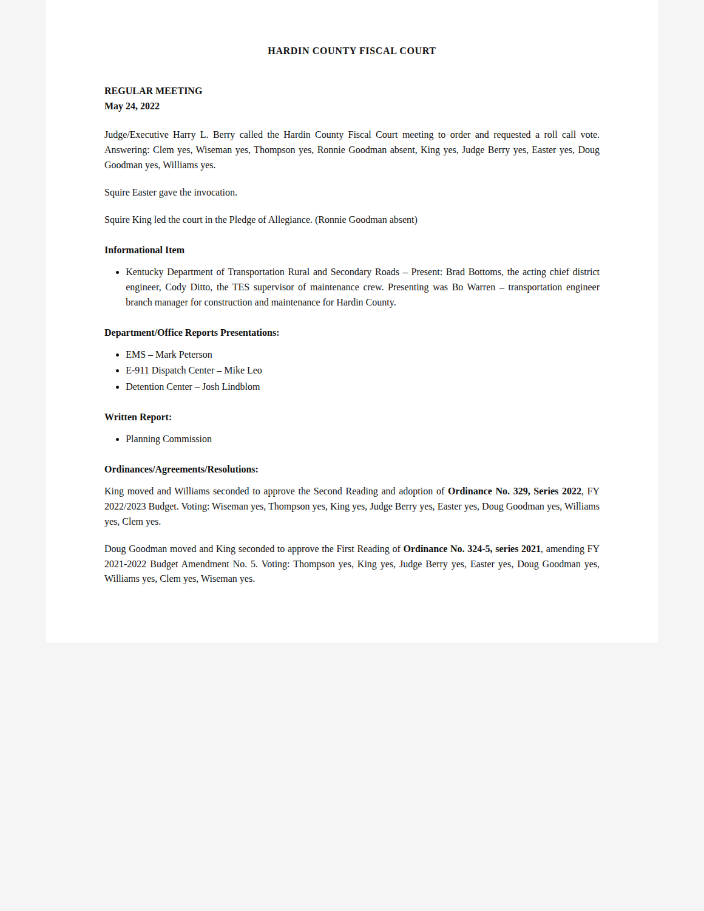HARDIN COUNTY FISCAL COURT
REGULAR MEETING
May 24, 2022
Judge/Executive Harry L. Berry called the Hardin County Fiscal Court meeting to order and requested a roll call vote. Answering: Clem yes, Wiseman yes, Thompson yes, Ronnie Goodman absent, King yes, Judge Berry yes, Easter yes, Doug Goodman yes, Williams yes.
Squire Easter gave the invocation.
Squire King led the court in the Pledge of Allegiance. (Ronnie Goodman absent)
Informational Item
Kentucky Department of Transportation Rural and Secondary Roads – Present: Brad Bottoms, the acting chief district engineer, Cody Ditto, the TES supervisor of maintenance crew. Presenting was Bo Warren – transportation engineer branch manager for construction and maintenance for Hardin County.
Department/Office Reports Presentations:
EMS – Mark Peterson
E-911 Dispatch Center – Mike Leo
Detention Center – Josh Lindblom
Written Report:
Planning Commission
Ordinances/Agreements/Resolutions:
King moved and Williams seconded to approve the Second Reading and adoption of Ordinance No. 329, Series 2022, FY 2022/2023 Budget. Voting: Wiseman yes, Thompson yes, King yes, Judge Berry yes, Easter yes, Doug Goodman yes, Williams yes, Clem yes.
Doug Goodman moved and King seconded to approve the First Reading of Ordinance No. 324-5, series 2021, amending FY 2021-2022 Budget Amendment No. 5. Voting: Thompson yes, King yes, Judge Berry yes, Easter yes, Doug Goodman yes, Williams yes, Clem yes, Wiseman yes.